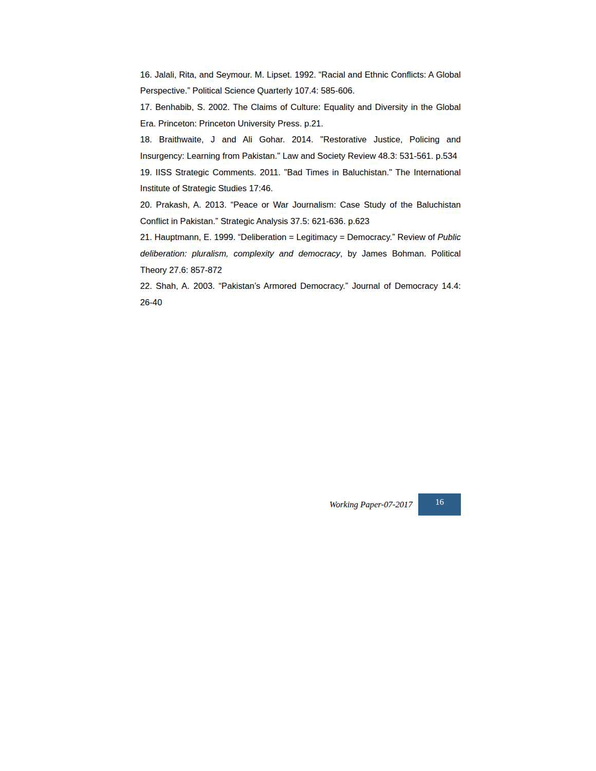16. Jalali, Rita, and Seymour. M. Lipset. 1992. “Racial and Ethnic Conflicts: A Global Perspective.” Political Science Quarterly 107.4: 585-606.
17. Benhabib, S. 2002. The Claims of Culture: Equality and Diversity in the Global Era. Princeton: Princeton University Press. p.21.
18. Braithwaite, J and Ali Gohar. 2014. "Restorative Justice, Policing and Insurgency: Learning from Pakistan." Law and Society Review 48.3: 531-561. p.534
19. IISS Strategic Comments. 2011. "Bad Times in Baluchistan." The International Institute of Strategic Studies 17:46.
20. Prakash, A. 2013. “Peace or War Journalism: Case Study of the Baluchistan Conflict in Pakistan.” Strategic Analysis 37.5: 621-636. p.623
21. Hauptmann, E. 1999. “Deliberation = Legitimacy = Democracy.” Review of Public deliberation: pluralism, complexity and democracy, by James Bohman. Political Theory 27.6: 857-872
22. Shah, A. 2003. “Pakistan’s Armored Democracy.” Journal of Democracy 14.4: 26-40
Working Paper-07-2017
16